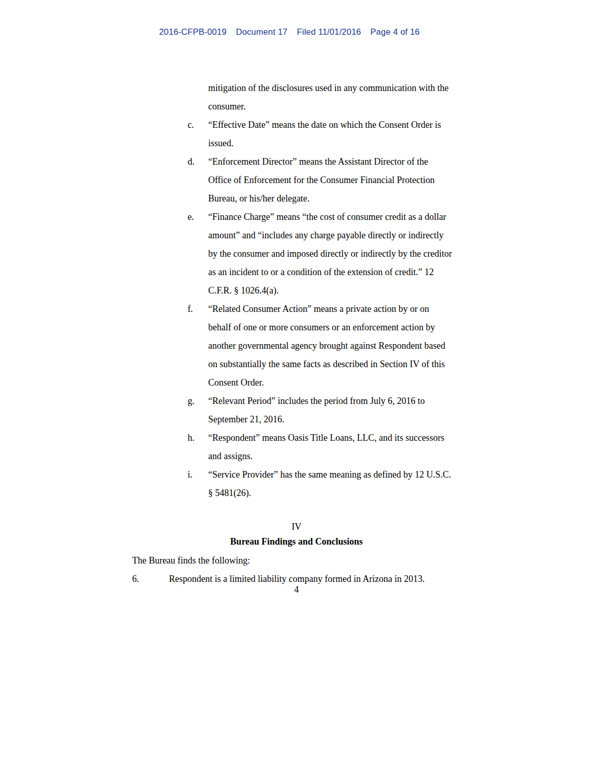2016-CFPB-0019 Document 17 Filed 11/01/2016 Page 4 of 16
mitigation of the disclosures used in any communication with the consumer.
c.“Effective Date” means the date on which the Consent Order is issued.
d.“Enforcement Director” means the Assistant Director of the Office of Enforcement for the Consumer Financial Protection Bureau, or his/her delegate.
e.“Finance Charge” means “the cost of consumer credit as a dollar amount” and “includes any charge payable directly or indirectly by the consumer and imposed directly or indirectly by the creditor as an incident to or a condition of the extension of credit.” 12 C.F.R. § 1026.4(a).
f.“Related Consumer Action” means a private action by or on behalf of one or more consumers or an enforcement action by another governmental agency brought against Respondent based on substantially the same facts as described in Section IV of this Consent Order.
g.“Relevant Period” includes the period from July 6, 2016 to September 21, 2016.
h.“Respondent” means Oasis Title Loans, LLC, and its successors and assigns.
i.“Service Provider” has the same meaning as defined by 12 U.S.C. § 5481(26).
IV
Bureau Findings and Conclusions
The Bureau finds the following:
6. Respondent is a limited liability company formed in Arizona in 2013.
4